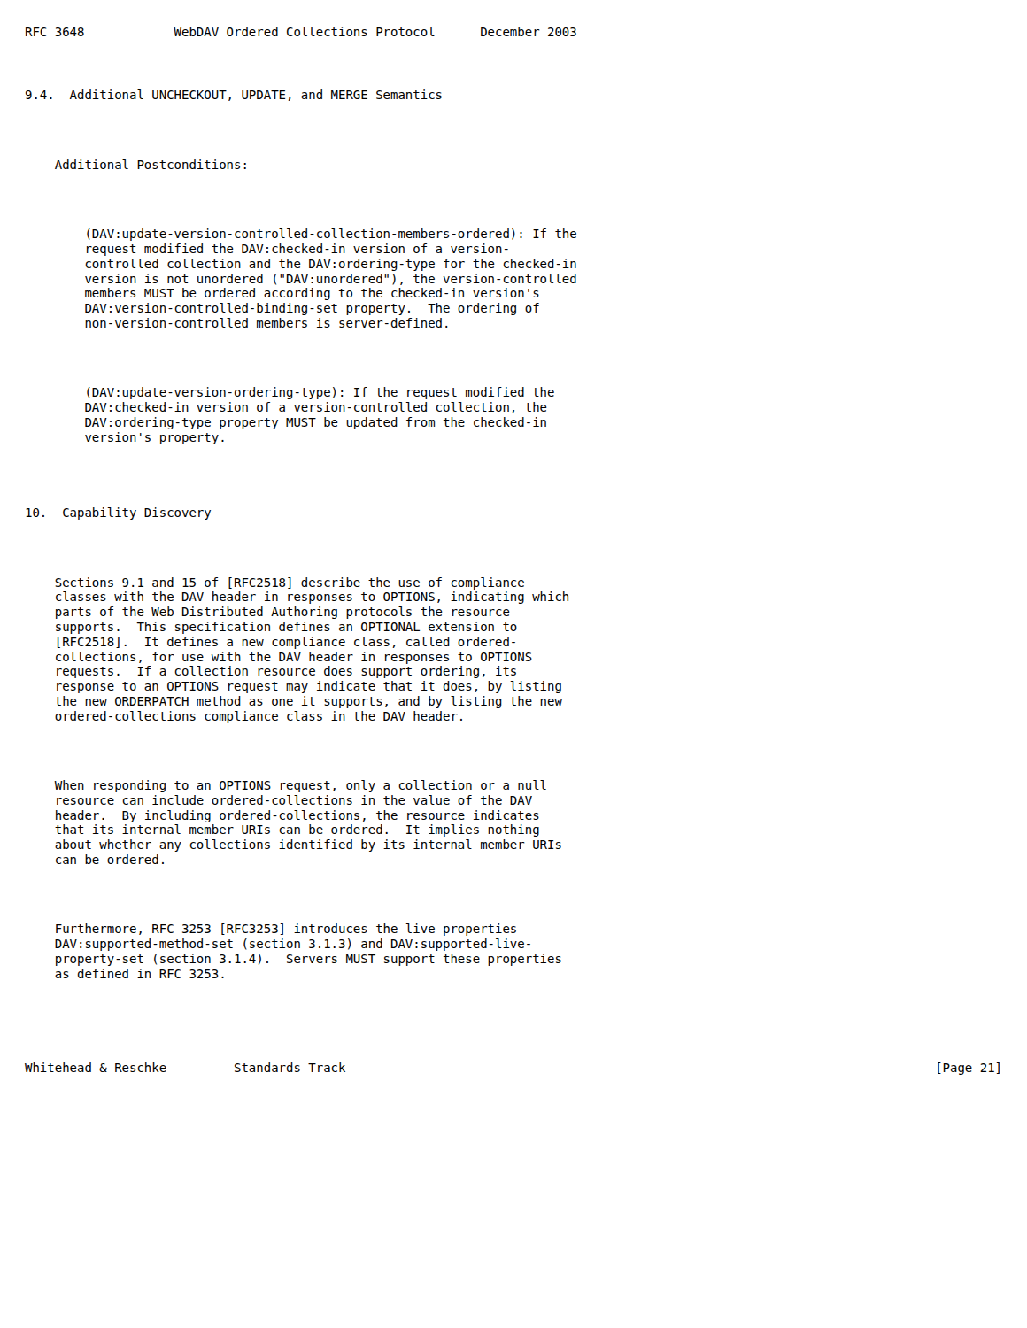RFC 3648 WebDAV Ordered Collections Protocol December 2003
9.4. Additional UNCHECKOUT, UPDATE, and MERGE Semantics
Additional Postconditions:
(DAV:update-version-controlled-collection-members-ordered): If the request modified the DAV:checked-in version of a version- controlled collection and the DAV:ordering-type for the checked-in version is not unordered ("DAV:unordered"), the version-controlled members MUST be ordered according to the checked-in version's DAV:version-controlled-binding-set property. The ordering of non-version-controlled members is server-defined.
(DAV:update-version-ordering-type): If the request modified the DAV:checked-in version of a version-controlled collection, the DAV:ordering-type property MUST be updated from the checked-in version's property.
10. Capability Discovery
Sections 9.1 and 15 of [RFC2518] describe the use of compliance classes with the DAV header in responses to OPTIONS, indicating which parts of the Web Distributed Authoring protocols the resource supports. This specification defines an OPTIONAL extension to [RFC2518]. It defines a new compliance class, called ordered- collections, for use with the DAV header in responses to OPTIONS requests. If a collection resource does support ordering, its response to an OPTIONS request may indicate that it does, by listing the new ORDERPATCH method as one it supports, and by listing the new ordered-collections compliance class in the DAV header.
When responding to an OPTIONS request, only a collection or a null resource can include ordered-collections in the value of the DAV header. By including ordered-collections, the resource indicates that its internal member URIs can be ordered. It implies nothing about whether any collections identified by its internal member URIs can be ordered.
Furthermore, RFC 3253 [RFC3253] introduces the live properties DAV:supported-method-set (section 3.1.3) and DAV:supported-live- property-set (section 3.1.4). Servers MUST support these properties as defined in RFC 3253.
Whitehead & Reschke Standards Track[Page 21]